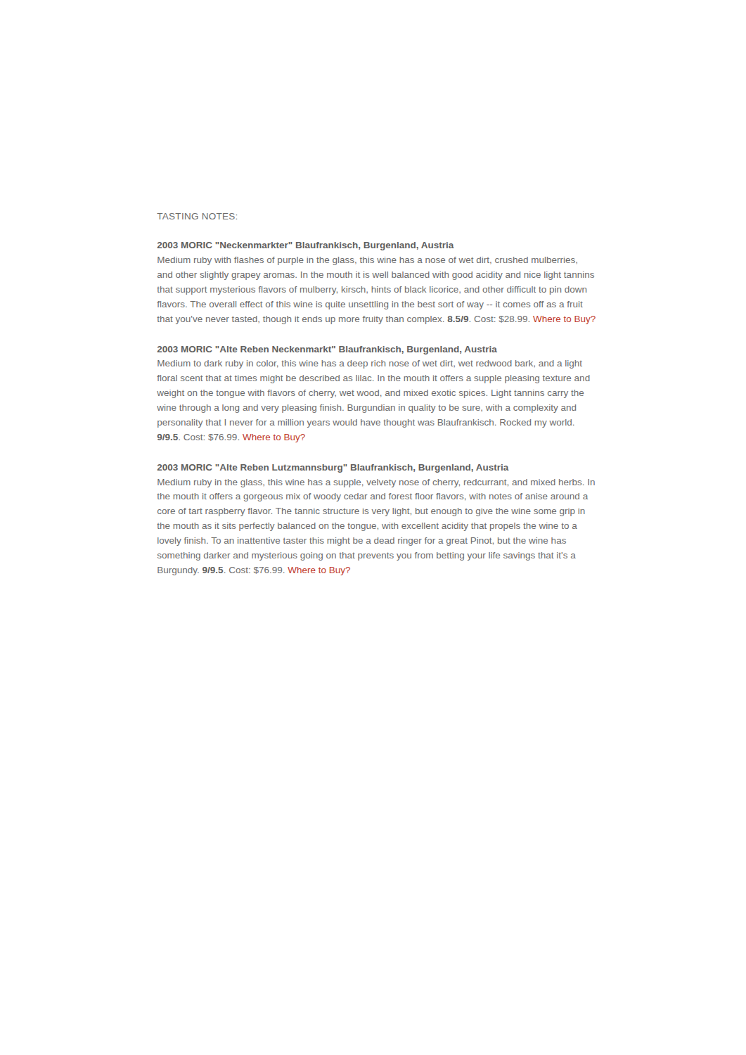TASTING NOTES:
2003 MORIC "Neckenmarkter" Blaufrankisch, Burgenland, Austria
Medium ruby with flashes of purple in the glass, this wine has a nose of wet dirt, crushed mulberries, and other slightly grapey aromas. In the mouth it is well balanced with good acidity and nice light tannins that support mysterious flavors of mulberry, kirsch, hints of black licorice, and other difficult to pin down flavors. The overall effect of this wine is quite unsettling in the best sort of way -- it comes off as a fruit that you've never tasted, though it ends up more fruity than complex. 8.5/9. Cost: $28.99. Where to Buy?
2003 MORIC "Alte Reben Neckenmarkt" Blaufrankisch, Burgenland, Austria
Medium to dark ruby in color, this wine has a deep rich nose of wet dirt, wet redwood bark, and a light floral scent that at times might be described as lilac. In the mouth it offers a supple pleasing texture and weight on the tongue with flavors of cherry, wet wood, and mixed exotic spices. Light tannins carry the wine through a long and very pleasing finish. Burgundian in quality to be sure, with a complexity and personality that I never for a million years would have thought was Blaufrankisch. Rocked my world. 9/9.5. Cost: $76.99. Where to Buy?
2003 MORIC "Alte Reben Lutzmannsburg" Blaufrankisch, Burgenland, Austria
Medium ruby in the glass, this wine has a supple, velvety nose of cherry, redcurrant, and mixed herbs. In the mouth it offers a gorgeous mix of woody cedar and forest floor flavors, with notes of anise around a core of tart raspberry flavor. The tannic structure is very light, but enough to give the wine some grip in the mouth as it sits perfectly balanced on the tongue, with excellent acidity that propels the wine to a lovely finish. To an inattentive taster this might be a dead ringer for a great Pinot, but the wine has something darker and mysterious going on that prevents you from betting your life savings that it's a Burgundy. 9/9.5. Cost: $76.99. Where to Buy?